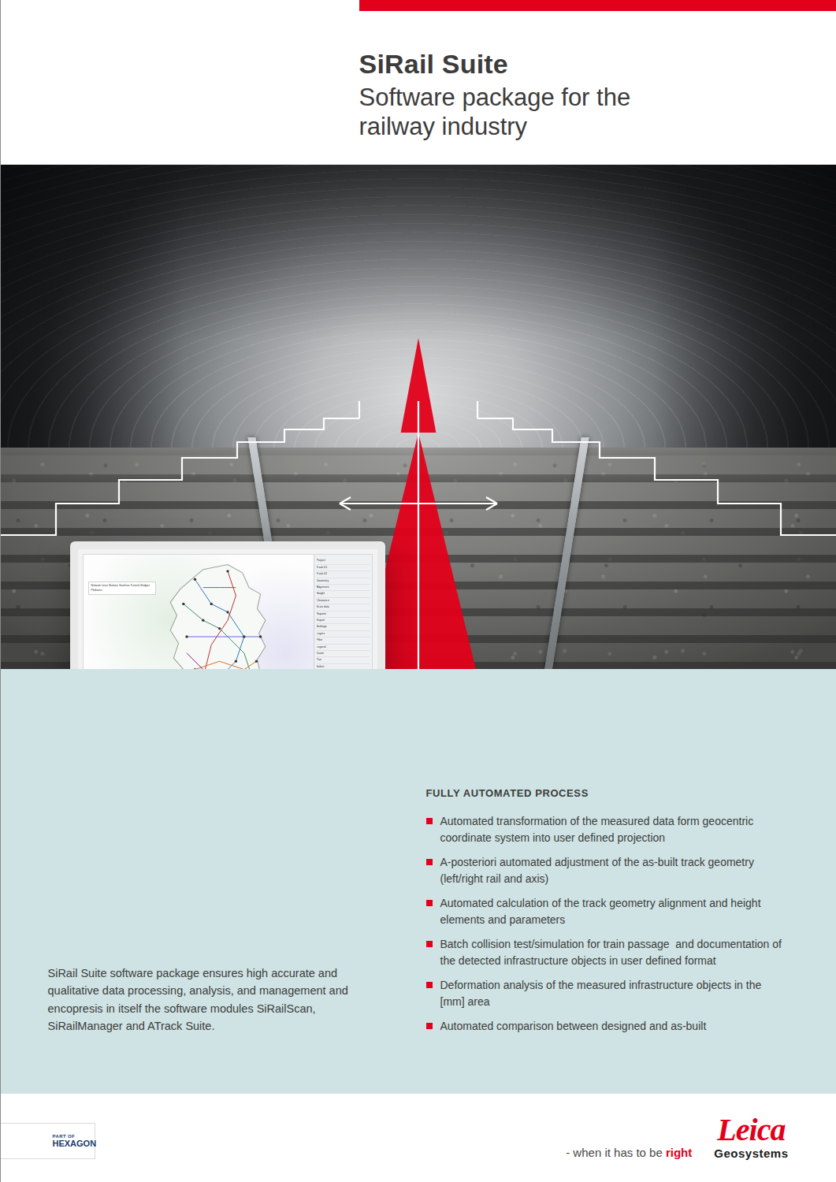SiRail Suite
Software package for the
railway industry
Network Lines Stations Switches Tunnels Bridges Platforms
Project Track 01 Track 02 Geometry Alignment Height Clearance Scan data Reports Export Settings Layers Filter Legend Zoom Pan Select Measure Analyse Compare
SiRail Suite software package ensures high accurate and qualitative data processing, analysis, and management and encopresis in itself the software modules SiRailScan, SiRailManager and ATrack Suite.
Fully automated process
Automated transformation of the measured data form geocentric coordinate system into user defined projection
A-posteriori automated adjustment of the as-built track geometry (left/right rail and axis)
Automated calculation of the track geometry alignment and height elements and parameters
Batch collision test/simulation for train passage and documentation of the detected infrastructure objects in user defined format
Deformation analysis of the measured infrastructure objects in the [mm] area
Automated comparison between designed and as-built
PART OF HEXAGON
- when it has to be right
Leica
Geosystems